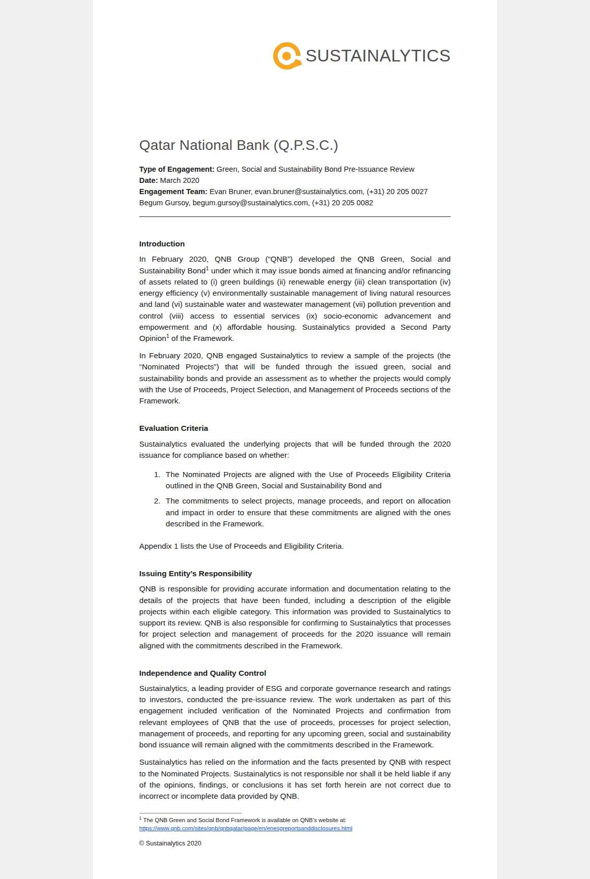SUSTAINALYTICS
Qatar National Bank (Q.P.S.C.)
Type of Engagement: Green, Social and Sustainability Bond Pre-Issuance Review
Date: March 2020
Engagement Team: Evan Bruner, evan.bruner@sustainalytics.com, (+31) 20 205 0027
Begum Gursoy, begum.gursoy@sustainalytics.com, (+31) 20 205 0082
Introduction
In February 2020, QNB Group (“QNB”) developed the QNB Green, Social and Sustainability Bond1 under which it may issue bonds aimed at financing and/or refinancing of assets related to (i) green buildings (ii) renewable energy (iii) clean transportation (iv) energy efficiency (v) environmentally sustainable management of living natural resources and land (vi) sustainable water and wastewater management (vii) pollution prevention and control (viii) access to essential services (ix) socio-economic advancement and empowerment and (x) affordable housing. Sustainalytics provided a Second Party Opinion1 of the Framework.
In February 2020, QNB engaged Sustainalytics to review a sample of the projects (the “Nominated Projects”) that will be funded through the issued green, social and sustainability bonds and provide an assessment as to whether the projects would comply with the Use of Proceeds, Project Selection, and Management of Proceeds sections of the Framework.
Evaluation Criteria
Sustainalytics evaluated the underlying projects that will be funded through the 2020 issuance for compliance based on whether:
The Nominated Projects are aligned with the Use of Proceeds Eligibility Criteria outlined in the QNB Green, Social and Sustainability Bond and
The commitments to select projects, manage proceeds, and report on allocation and impact in order to ensure that these commitments are aligned with the ones described in the Framework.
Appendix 1 lists the Use of Proceeds and Eligibility Criteria.
Issuing Entity’s Responsibility
QNB is responsible for providing accurate information and documentation relating to the details of the projects that have been funded, including a description of the eligible projects within each eligible category. This information was provided to Sustainalytics to support its review. QNB is also responsible for confirming to Sustainalytics that processes for project selection and management of proceeds for the 2020 issuance will remain aligned with the commitments described in the Framework.
Independence and Quality Control
Sustainalytics, a leading provider of ESG and corporate governance research and ratings to investors, conducted the pre-issuance review. The work undertaken as part of this engagement included verification of the Nominated Projects and confirmation from relevant employees of QNB that the use of proceeds, processes for project selection, management of proceeds, and reporting for any upcoming green, social and sustainability bond issuance will remain aligned with the commitments described in the Framework.
Sustainalytics has relied on the information and the facts presented by QNB with respect to the Nominated Projects. Sustainalytics is not responsible nor shall it be held liable if any of the opinions, findings, or conclusions it has set forth herein are not correct due to incorrect or incomplete data provided by QNB.
1 The QNB Green and Social Bond Framework is available on QNB’s website at:
https://www.qnb.com/sites/qnb/qnbqatar/page/en/enesgreportsanddisclosures.html
© Sustainalytics 2020